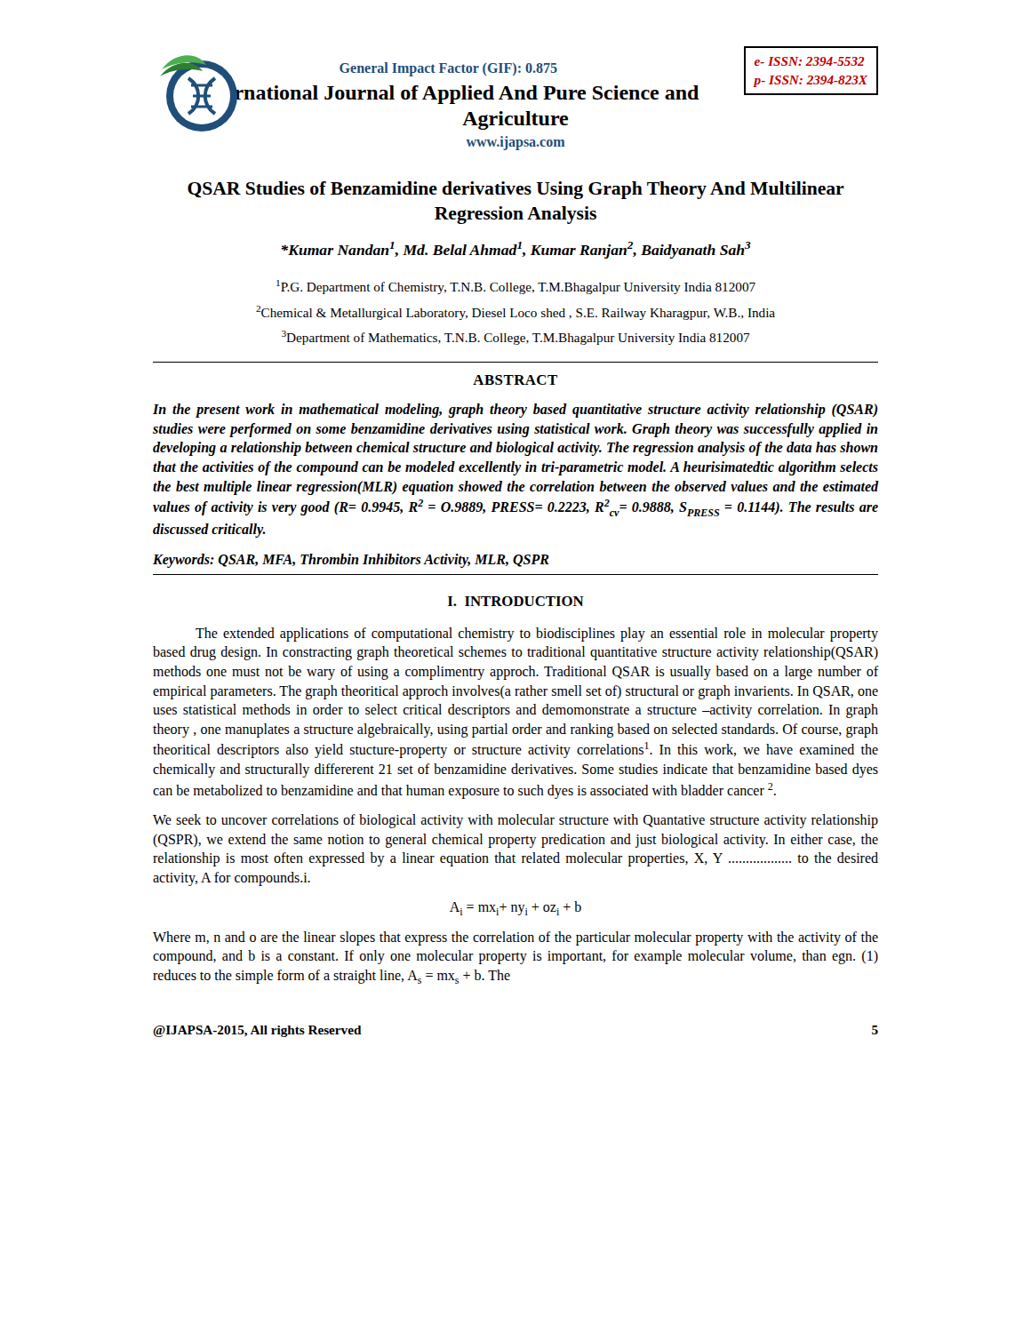e- ISSN: 2394-5532
p- ISSN: 2394-823X
General Impact Factor (GIF): 0.875
International Journal of Applied And Pure Science and
Agriculture
www.ijapsa.com
QSAR Studies of Benzamidine derivatives Using Graph Theory And Multilinear Regression Analysis
*Kumar Nandan1, Md. Belal Ahmad1, Kumar Ranjan2, Baidyanath Sah3
1P.G. Department of Chemistry, T.N.B. College, T.M.Bhagalpur University India 812007
2Chemical & Metallurgical Laboratory, Diesel Loco shed , S.E. Railway Kharagpur, W.B., India
3Department of Mathematics, T.N.B. College, T.M.Bhagalpur University India 812007
ABSTRACT
In the present work in mathematical modeling, graph theory based quantitative structure activity relationship (QSAR) studies were performed on some benzamidine derivatives using statistical work. Graph theory was successfully applied in developing a relationship between chemical structure and biological activity. The regression analysis of the data has shown that the activities of the compound can be modeled excellently in tri-parametric model. A heurisimatedtic algorithm selects the best multiple linear regression(MLR) equation showed the correlation between the observed values and the estimated values of activity is very good (R= 0.9945, R2 = O.9889, PRESS= 0.2223, R2cv= 0.9888, SPRESS = 0.1144). The results are discussed critically.
Keywords: QSAR, MFA, Thrombin Inhibitors Activity, MLR, QSPR
I. INTRODUCTION
The extended applications of computational chemistry to biodisciplines play an essential role in molecular property based drug design. In constracting graph theoretical schemes to traditional quantitative structure activity relationship(QSAR) methods one must not be wary of using a complimentry approch. Traditional QSAR is usually based on a large number of empirical parameters. The graph theoritical approch involves(a rather smell set of) structural or graph invarients. In QSAR, one uses statistical methods in order to select critical descriptors and demomonstrate a structure –activity correlation. In graph theory , one manuplates a structure algebraically, using partial order and ranking based on selected standards. Of course, graph theoritical descriptors also yield stucture-property or structure activity correlations1. In this work, we have examined the chemically and structurally differerent 21 set of benzamidine derivatives. Some studies indicate that benzamidine based dyes can be metabolized to benzamidine and that human exposure to such dyes is associated with bladder cancer 2.
We seek to uncover correlations of biological activity with molecular structure with Quantative structure activity relationship (QSPR), we extend the same notion to general chemical property predication and just biological activity. In either case, the relationship is most often expressed by a linear equation that related molecular properties, X, Y .................. to the desired activity, A for compounds.i.
Ai = mxi+ nyi + ozi + b
Where m, n and o are the linear slopes that express the correlation of the particular molecular property with the activity of the compound, and b is a constant. If only one molecular property is important, for example molecular volume, than egn. (1) reduces to the simple form of a straight line, As = mxs + b. The
@IJAPSA-2015, All rights Reserved 5